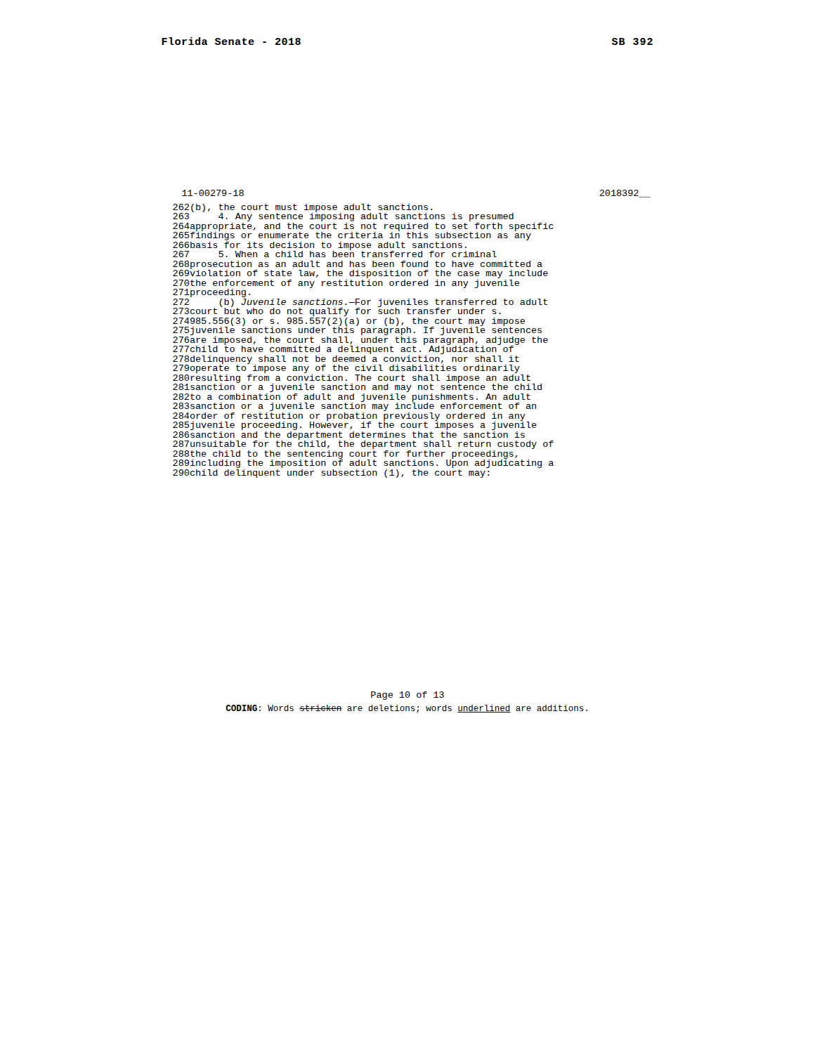Florida Senate - 2018
SB 392
11-00279-18
2018392__
| 262 | (b), the court must impose adult sanctions. |
| 263 | 4. Any sentence imposing adult sanctions is presumed |
| 264 | appropriate, and the court is not required to set forth specific |
| 265 | findings or enumerate the criteria in this subsection as any |
| 266 | basis for its decision to impose adult sanctions. |
| 267 | 5. When a child has been transferred for criminal |
| 268 | prosecution as an adult and has been found to have committed a |
| 269 | violation of state law, the disposition of the case may include |
| 270 | the enforcement of any restitution ordered in any juvenile |
| 271 | proceeding. |
| 272 | (b) Juvenile sanctions. —For juveniles transferred to adult |
| 273 | court but who do not qualify for such transfer under s. |
| 274 | 985.556(3) or s. 985.557(2)(a) or (b), the court may impose |
| 275 | juvenile sanctions under this paragraph. If juvenile sentences |
| 276 | are imposed, the court shall, under this paragraph, adjudge the |
| 277 | child to have committed a delinquent act. Adjudication of |
| 278 | delinquency shall not be deemed a conviction, nor shall it |
| 279 | operate to impose any of the civil disabilities ordinarily |
| 280 | resulting from a conviction. The court shall impose an adult |
| 281 | sanction or a juvenile sanction and may not sentence the child |
| 282 | to a combination of adult and juvenile punishments. An adult |
| 283 | sanction or a juvenile sanction may include enforcement of an |
| 284 | order of restitution or probation previously ordered in any |
| 285 | juvenile proceeding. However, if the court imposes a juvenile |
| 286 | sanction and the department determines that the sanction is |
| 287 | unsuitable for the child, the department shall return custody of |
| 288 | the child to the sentencing court for further proceedings, |
| 289 | including the imposition of adult sanctions. Upon adjudicating a |
| 290 | child delinquent under subsection (1), the court may: |
Page 10 of 13
CODING: Words stricken are deletions; words underlined are additions.